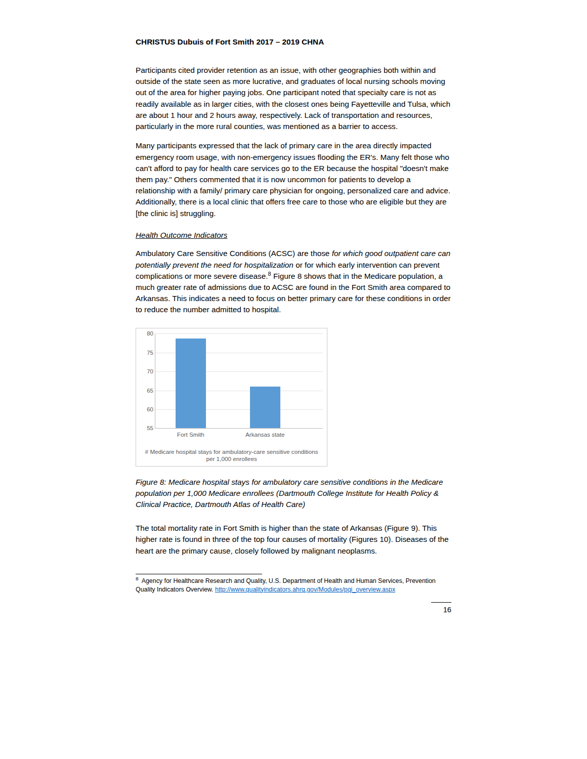CHRISTUS Dubuis of Fort Smith 2017 – 2019 CHNA
Participants cited provider retention as an issue, with other geographies both within and outside of the state seen as more lucrative, and graduates of local nursing schools moving out of the area for higher paying jobs. One participant noted that specialty care is not as readily available as in larger cities, with the closest ones being Fayetteville and Tulsa, which are about 1 hour and 2 hours away, respectively. Lack of transportation and resources, particularly in the more rural counties, was mentioned as a barrier to access.
Many participants expressed that the lack of primary care in the area directly impacted emergency room usage, with non-emergency issues flooding the ER's. Many felt those who can't afford to pay for health care services go to the ER because the hospital "doesn't make them pay." Others commented that it is now uncommon for patients to develop a relationship with a family/ primary care physician for ongoing, personalized care and advice. Additionally, there is a local clinic that offers free care to those who are eligible but they are [the clinic is] struggling.
Health Outcome Indicators
Ambulatory Care Sensitive Conditions (ACSC) are those for which good outpatient care can potentially prevent the need for hospitalization or for which early intervention can prevent complications or more severe disease.8 Figure 8 shows that in the Medicare population, a much greater rate of admissions due to ACSC are found in the Fort Smith area compared to Arkansas. This indicates a need to focus on better primary care for these conditions in order to reduce the number admitted to hospital.
80
75
70
65
60
55
Fort Smith
Arkansas state
# Medicare hospital stays for ambulatory-care sensitive conditions per 1,000 enrollees
Figure 8: Medicare hospital stays for ambulatory care sensitive conditions in the Medicare population per 1,000 Medicare enrollees (Dartmouth College Institute for Health Policy & Clinical Practice, Dartmouth Atlas of Health Care)
The total mortality rate in Fort Smith is higher than the state of Arkansas (Figure 9). This higher rate is found in three of the top four causes of mortality (Figures 10). Diseases of the heart are the primary cause, closely followed by malignant neoplasms.
8 Agency for Healthcare Research and Quality, U.S. Department of Health and Human Services, Prevention Quality Indicators Overview. http://www.qualityindicators.ahrq.gov/Modules/pqi_overview.aspx
16